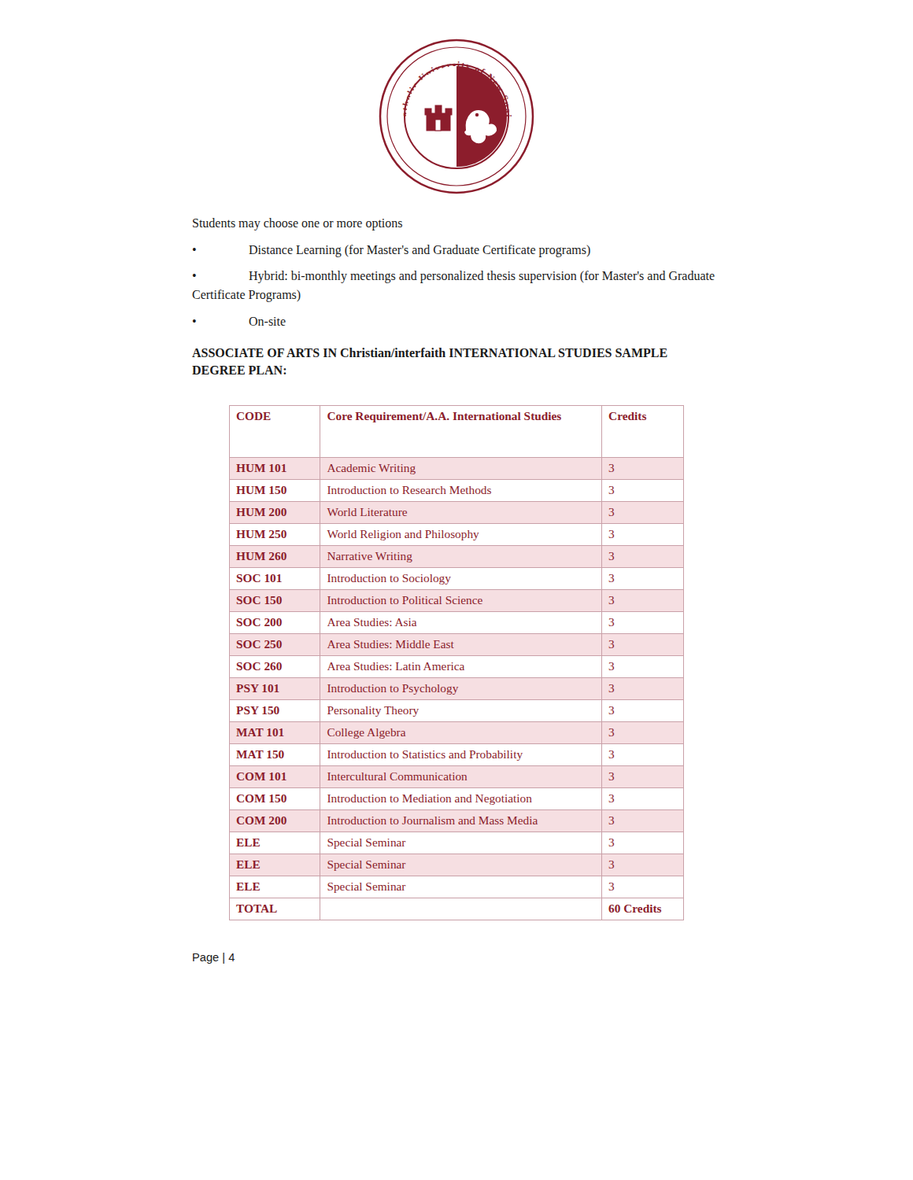Catholic University of New Spain · Miami, Florida ·
Students may choose one or more options
•Distance Learning (for Master's and Graduate Certificate programs)
•Hybrid: bi-monthly meetings and personalized thesis supervision (for Master's and Graduate Certificate Programs)
•On-site
ASSOCIATE OF ARTS IN Christian/interfaith INTERNATIONAL STUDIES SAMPLE DEGREE PLAN:
Associate of Arts in International Studies — Core Requirements and Credits
| CODE | Core Requirement/A.A. International Studies | Credits |
| --- | --- | --- |
| HUM 101 | Academic Writing | 3 |
| HUM 150 | Introduction to Research Methods | 3 |
| HUM 200 | World Literature | 3 |
| HUM 250 | World Religion and Philosophy | 3 |
| HUM 260 | Narrative Writing | 3 |
| SOC 101 | Introduction to Sociology | 3 |
| SOC 150 | Introduction to Political Science | 3 |
| SOC 200 | Area Studies: Asia | 3 |
| SOC 250 | Area Studies: Middle East | 3 |
| SOC 260 | Area Studies: Latin America | 3 |
| PSY 101 | Introduction to Psychology | 3 |
| PSY 150 | Personality Theory | 3 |
| MAT 101 | College Algebra | 3 |
| MAT 150 | Introduction to Statistics and Probability | 3 |
| COM 101 | Intercultural Communication | 3 |
| COM 150 | Introduction to Mediation and Negotiation | 3 |
| COM 200 | Introduction to Journalism and Mass Media | 3 |
| ELE | Special Seminar | 3 |
| ELE | Special Seminar | 3 |
| ELE | Special Seminar | 3 |
| TOTAL | | 60 Credits |
Page | 4